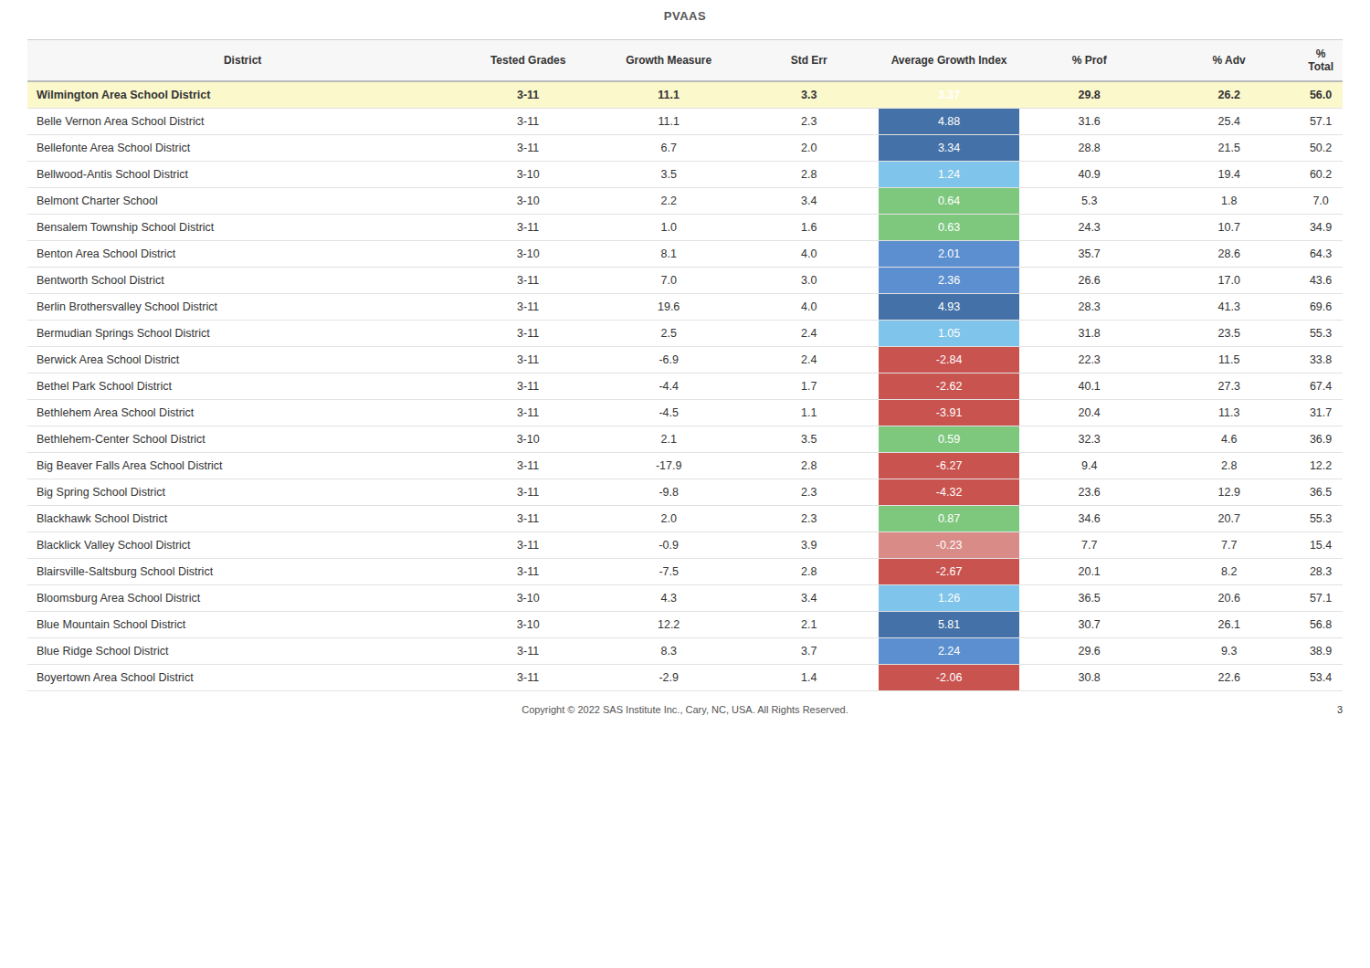PVAAS
| District | Tested Grades | Growth Measure | Std Err | Average Growth Index | % Prof | % Adv | % Total |
| --- | --- | --- | --- | --- | --- | --- | --- |
| Wilmington Area School District | 3-11 | 11.1 | 3.3 | 3.37 | 29.8 | 26.2 | 56.0 |
| Belle Vernon Area School District | 3-11 | 11.1 | 2.3 | 4.88 | 31.6 | 25.4 | 57.1 |
| Bellefonte Area School District | 3-11 | 6.7 | 2.0 | 3.34 | 28.8 | 21.5 | 50.2 |
| Bellwood-Antis School District | 3-10 | 3.5 | 2.8 | 1.24 | 40.9 | 19.4 | 60.2 |
| Belmont Charter School | 3-10 | 2.2 | 3.4 | 0.64 | 5.3 | 1.8 | 7.0 |
| Bensalem Township School District | 3-11 | 1.0 | 1.6 | 0.63 | 24.3 | 10.7 | 34.9 |
| Benton Area School District | 3-10 | 8.1 | 4.0 | 2.01 | 35.7 | 28.6 | 64.3 |
| Bentworth School District | 3-11 | 7.0 | 3.0 | 2.36 | 26.6 | 17.0 | 43.6 |
| Berlin Brothersvalley School District | 3-11 | 19.6 | 4.0 | 4.93 | 28.3 | 41.3 | 69.6 |
| Bermudian Springs School District | 3-11 | 2.5 | 2.4 | 1.05 | 31.8 | 23.5 | 55.3 |
| Berwick Area School District | 3-11 | -6.9 | 2.4 | -2.84 | 22.3 | 11.5 | 33.8 |
| Bethel Park School District | 3-11 | -4.4 | 1.7 | -2.62 | 40.1 | 27.3 | 67.4 |
| Bethlehem Area School District | 3-11 | -4.5 | 1.1 | -3.91 | 20.4 | 11.3 | 31.7 |
| Bethlehem-Center School District | 3-10 | 2.1 | 3.5 | 0.59 | 32.3 | 4.6 | 36.9 |
| Big Beaver Falls Area School District | 3-11 | -17.9 | 2.8 | -6.27 | 9.4 | 2.8 | 12.2 |
| Big Spring School District | 3-11 | -9.8 | 2.3 | -4.32 | 23.6 | 12.9 | 36.5 |
| Blackhawk School District | 3-11 | 2.0 | 2.3 | 0.87 | 34.6 | 20.7 | 55.3 |
| Blacklick Valley School District | 3-11 | -0.9 | 3.9 | -0.23 | 7.7 | 7.7 | 15.4 |
| Blairsville-Saltsburg School District | 3-11 | -7.5 | 2.8 | -2.67 | 20.1 | 8.2 | 28.3 |
| Bloomsburg Area School District | 3-10 | 4.3 | 3.4 | 1.26 | 36.5 | 20.6 | 57.1 |
| Blue Mountain School District | 3-10 | 12.2 | 2.1 | 5.81 | 30.7 | 26.1 | 56.8 |
| Blue Ridge School District | 3-11 | 8.3 | 3.7 | 2.24 | 29.6 | 9.3 | 38.9 |
| Boyertown Area School District | 3-11 | -2.9 | 1.4 | -2.06 | 30.8 | 22.6 | 53.4 |
Copyright © 2022 SAS Institute Inc., Cary, NC, USA. All Rights Reserved. 3